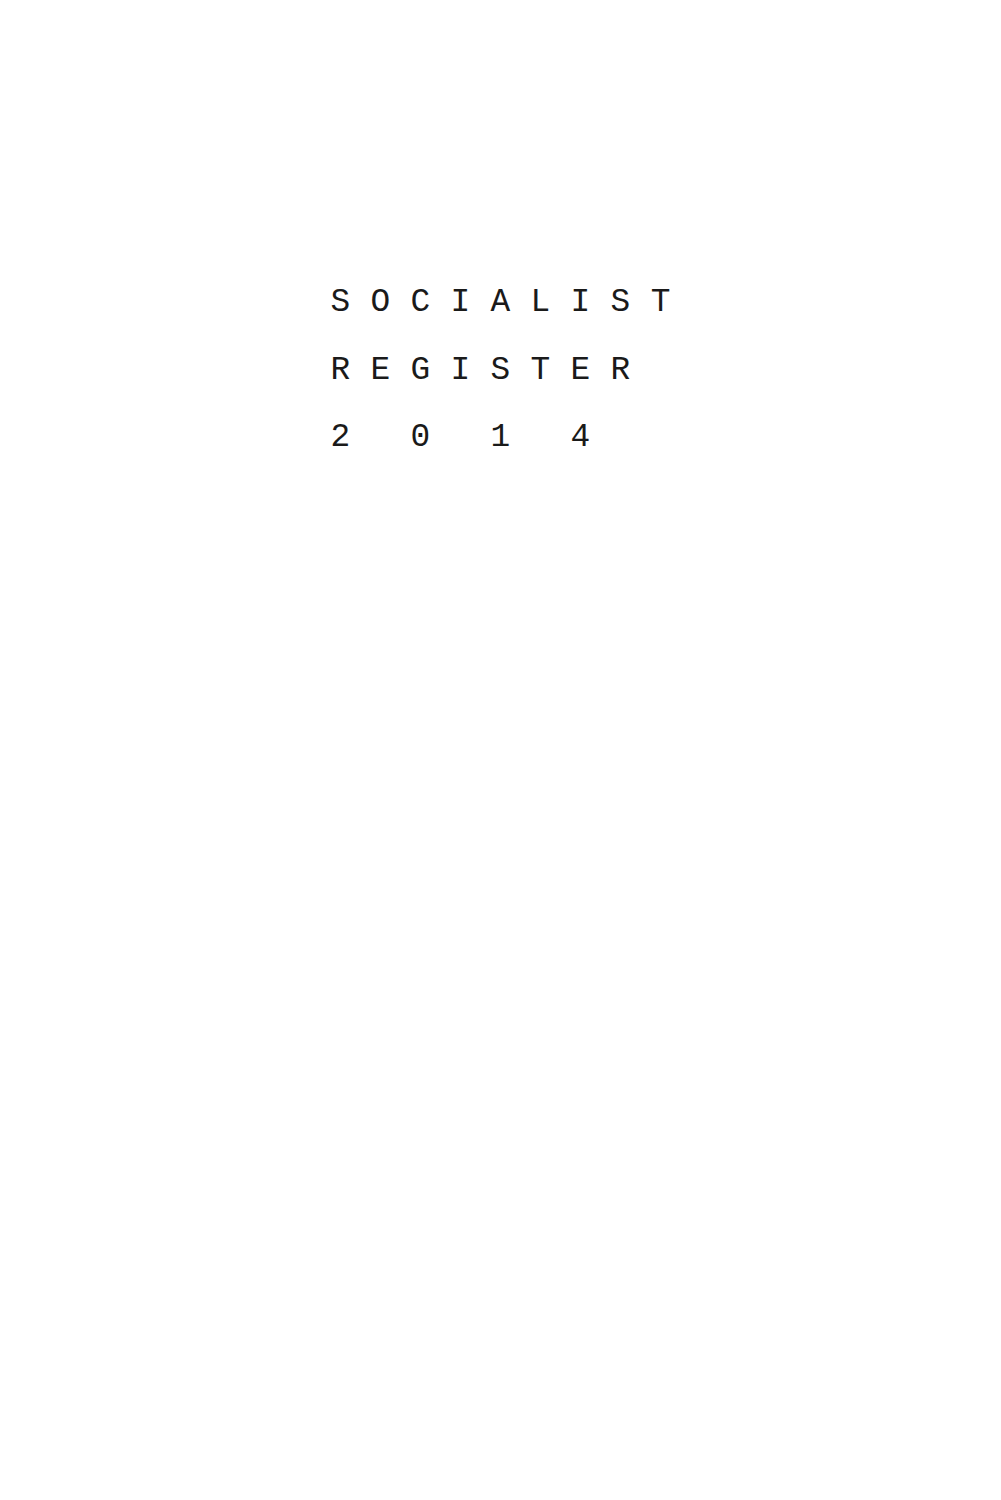SOCIALIST REGISTER 2 0 1 4